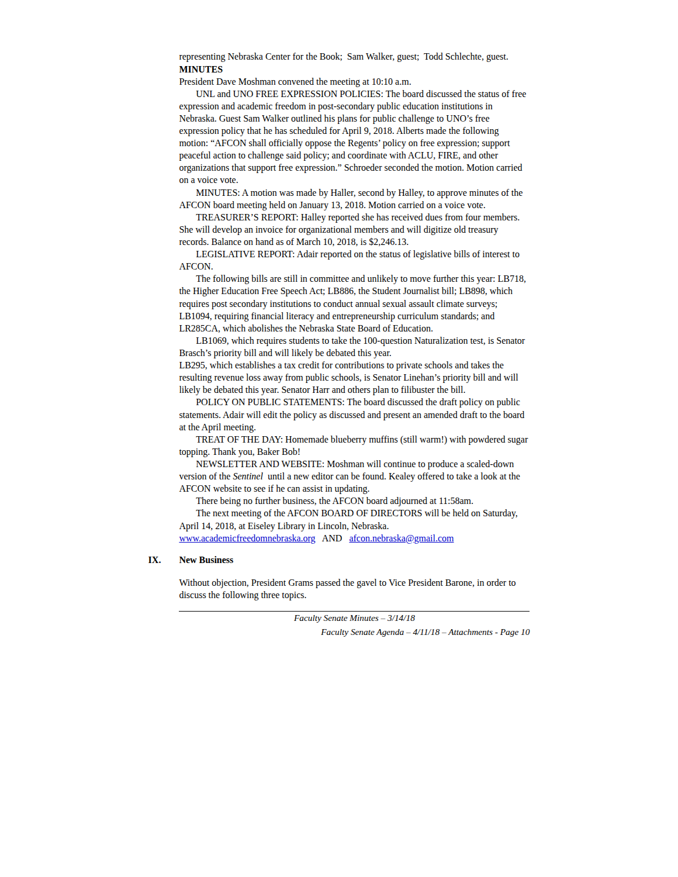representing Nebraska Center for the Book; Sam Walker, guest; Todd Schlechte, guest.
MINUTES
President Dave Moshman convened the meeting at 10:10 a.m.
UNL and UNO FREE EXPRESSION POLICIES: The board discussed the status of free expression and academic freedom in post-secondary public education institutions in Nebraska. Guest Sam Walker outlined his plans for public challenge to UNO’s free expression policy that he has scheduled for April 9, 2018. Alberts made the following motion: “AFCON shall officially oppose the Regents’ policy on free expression; support peaceful action to challenge said policy; and coordinate with ACLU, FIRE, and other organizations that support free expression.” Schroeder seconded the motion. Motion carried on a voice vote.
MINUTES: A motion was made by Haller, second by Halley, to approve minutes of the AFCON board meeting held on January 13, 2018. Motion carried on a voice vote.
TREASURER’S REPORT: Halley reported she has received dues from four members. She will develop an invoice for organizational members and will digitize old treasury records. Balance on hand as of March 10, 2018, is $2,246.13.
LEGISLATIVE REPORT: Adair reported on the status of legislative bills of interest to AFCON.
The following bills are still in committee and unlikely to move further this year: LB718, the Higher Education Free Speech Act; LB886, the Student Journalist bill; LB898, which requires post secondary institutions to conduct annual sexual assault climate surveys; LB1094, requiring financial literacy and entrepreneurship curriculum standards; and LR285CA, which abolishes the Nebraska State Board of Education.
LB1069, which requires students to take the 100-question Naturalization test, is Senator Brasch’s priority bill and will likely be debated this year.
LB295, which establishes a tax credit for contributions to private schools and takes the resulting revenue loss away from public schools, is Senator Linehan’s priority bill and will likely be debated this year. Senator Harr and others plan to filibuster the bill.
POLICY ON PUBLIC STATEMENTS: The board discussed the draft policy on public statements. Adair will edit the policy as discussed and present an amended draft to the board at the April meeting.
TREAT OF THE DAY: Homemade blueberry muffins (still warm!) with powdered sugar topping. Thank you, Baker Bob!
NEWSLETTER AND WEBSITE: Moshman will continue to produce a scaled-down version of the Sentinel until a new editor can be found. Kealey offered to take a look at the AFCON website to see if he can assist in updating.
There being no further business, the AFCON board adjourned at 11:58am.
The next meeting of the AFCON BOARD OF DIRECTORS will be held on Saturday, April 14, 2018, at Eiseley Library in Lincoln, Nebraska.
www.academicfreedomnebraska.org AND afcon.nebraska@gmail.com
IX.
New Business
Without objection, President Grams passed the gavel to Vice President Barone, in order to discuss the following three topics.
Faculty Senate Minutes – 3/14/18
Faculty Senate Agenda – 4/11/18 – Attachments - Page 10